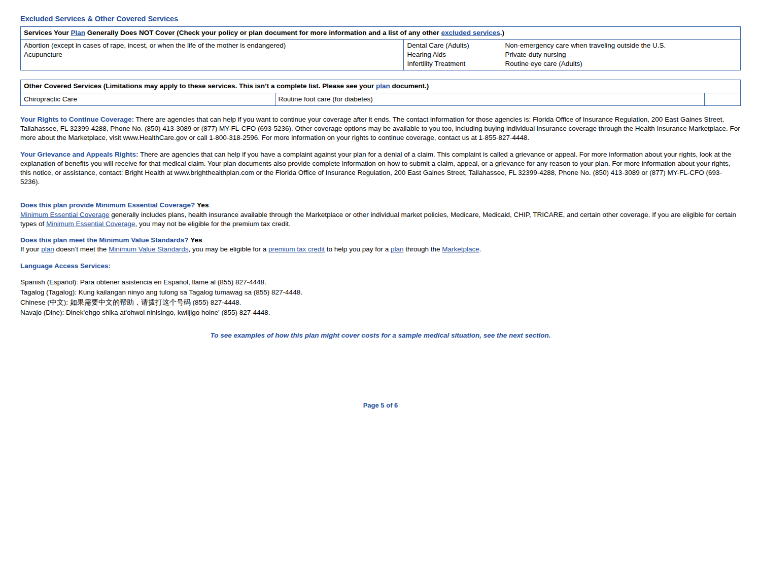Excluded Services & Other Covered Services
| Services Your Plan Generally Does NOT Cover (Check your policy or plan document for more information and a list of any other excluded services .) |
| --- |
| Abortion (except in cases of rape, incest, or when the life of the mother is endangered) Acupuncture | Dental Care (Adults) Hearing Aids Infertility Treatment | Non-emergency care when traveling outside the U.S. Private-duty nursing Routine eye care (Adults) |
| Other Covered Services (Limitations may apply to these services. This isn’t a complete list. Please see your plan document.) |
| --- |
| Chiropractic Care | Routine foot care (for diabetes) | |
Your Rights to Continue Coverage: There are agencies that can help if you want to continue your coverage after it ends. The contact information for those agencies is: Florida Office of Insurance Regulation, 200 East Gaines Street, Tallahassee, FL 32399-4288, Phone No. (850) 413-3089 or (877) MY-FL-CFO (693-5236). Other coverage options may be available to you too, including buying individual insurance coverage through the Health Insurance Marketplace. For more about the Marketplace, visit www.HealthCare.gov or call 1-800-318-2596. For more information on your rights to continue coverage, contact us at 1-855-827-4448.
Your Grievance and Appeals Rights: There are agencies that can help if you have a complaint against your plan for a denial of a claim. This complaint is called a grievance or appeal. For more information about your rights, look at the explanation of benefits you will receive for that medical claim. Your plan documents also provide complete information on how to submit a claim, appeal, or a grievance for any reason to your plan. For more information about your rights, this notice, or assistance, contact: Bright Health at www.brighthealthplan.com or the Florida Office of Insurance Regulation, 200 East Gaines Street, Tallahassee, FL 32399-4288, Phone No. (850) 413-3089 or (877) MY-FL-CFO (693-5236).
Does this plan provide Minimum Essential Coverage? Yes
Minimum Essential Coverage generally includes plans, health insurance available through the Marketplace or other individual market policies, Medicare, Medicaid, CHIP, TRICARE, and certain other coverage. If you are eligible for certain types of Minimum Essential Coverage, you may not be eligible for the premium tax credit.
Does this plan meet the Minimum Value Standards? Yes
If your plan doesn’t meet the Minimum Value Standards, you may be eligible for a premium tax credit to help you pay for a plan through the Marketplace.
Language Access Services:
Spanish (Español): Para obtener asistencia en Español, llame al (855) 827-4448.
Tagalog (Tagalog): Kung kailangan ninyo ang tulong sa Tagalog tumawag sa (855) 827-4448.
Chinese (中文): 如果需要中文的帮助，请拨打这个号码 (855) 827-4448.
Navajo (Dine): Dinek'ehgo shika at'ohwol ninisingo, kwiijigo holne' (855) 827-4448.
To see examples of how this plan might cover costs for a sample medical situation, see the next section.
Page 5 of 6